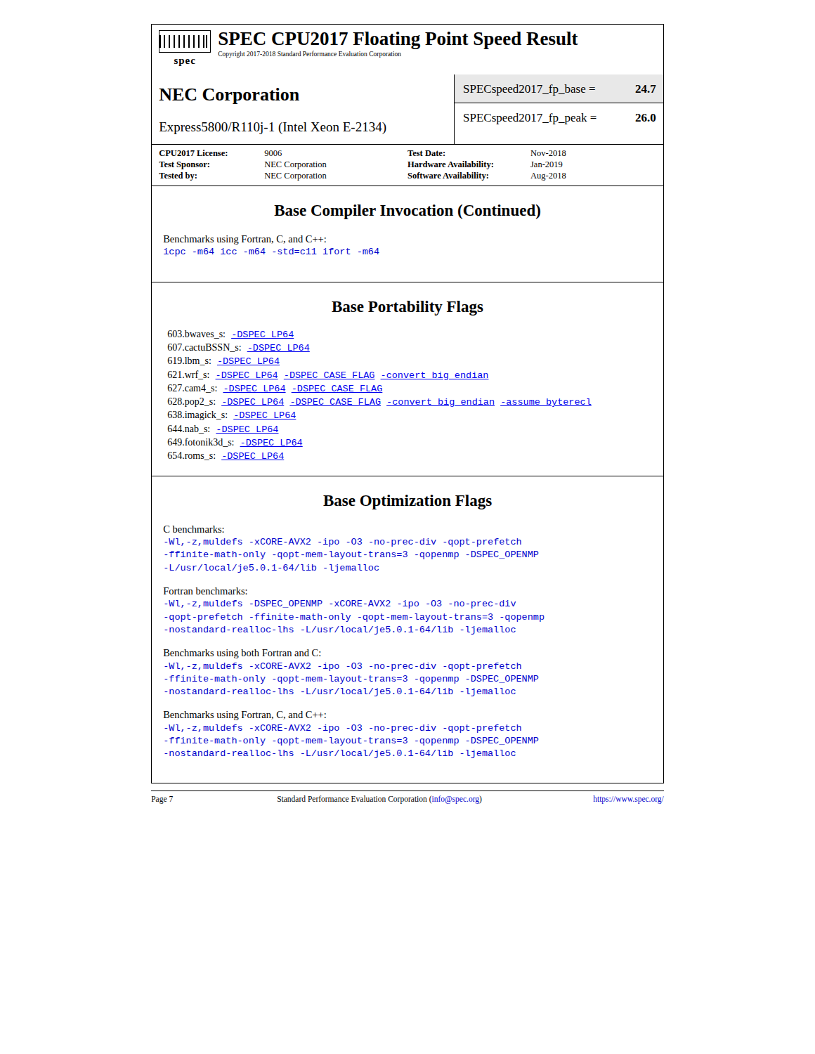spec
SPEC CPU2017 Floating Point Speed Result
Copyright 2017-2018 Standard Performance Evaluation Corporation
NEC Corporation
Express5800/R110j-1 (Intel Xeon E-2134)
SPECspeed2017_fp_base = 24.7
SPECspeed2017_fp_peak = 26.0
CPU2017 License: 9006
Test Sponsor: NEC Corporation
Tested by: NEC Corporation
Test Date: Nov-2018
Hardware Availability: Jan-2019
Software Availability: Aug-2018
Base Compiler Invocation (Continued)
Benchmarks using Fortran, C, and C++:
icpc -m64 icc -m64 -std=c11 ifort -m64
Base Portability Flags
603.bwaves_s: -DSPEC_LP64
607.cactuBSSN_s: -DSPEC_LP64
619.lbm_s: -DSPEC_LP64
621.wrf_s: -DSPEC_LP64 -DSPEC_CASE_FLAG -convert big_endian
627.cam4_s: -DSPEC_LP64 -DSPEC_CASE_FLAG
628.pop2_s: -DSPEC_LP64 -DSPEC_CASE_FLAG -convert big_endian -assume byterecl
638.imagick_s: -DSPEC_LP64
644.nab_s: -DSPEC_LP64
649.fotonik3d_s: -DSPEC_LP64
654.roms_s: -DSPEC_LP64
Base Optimization Flags
C benchmarks:
-Wl,-z,muldefs -xCORE-AVX2 -ipo -O3 -no-prec-div -qopt-prefetch -ffinite-math-only -qopt-mem-layout-trans=3 -qopenmp -DSPEC_OPENMP -L/usr/local/je5.0.1-64/lib -ljemalloc
Fortran benchmarks:
-Wl,-z,muldefs -DSPEC_OPENMP -xCORE-AVX2 -ipo -O3 -no-prec-div -qopt-prefetch -ffinite-math-only -qopt-mem-layout-trans=3 -qopenmp -nostandard-realloc-lhs -L/usr/local/je5.0.1-64/lib -ljemalloc
Benchmarks using both Fortran and C:
-Wl,-z,muldefs -xCORE-AVX2 -ipo -O3 -no-prec-div -qopt-prefetch -ffinite-math-only -qopt-mem-layout-trans=3 -qopenmp -DSPEC_OPENMP -nostandard-realloc-lhs -L/usr/local/je5.0.1-64/lib -ljemalloc
Benchmarks using Fortran, C, and C++:
-Wl,-z,muldefs -xCORE-AVX2 -ipo -O3 -no-prec-div -qopt-prefetch -ffinite-math-only -qopt-mem-layout-trans=3 -qopenmp -DSPEC_OPENMP -nostandard-realloc-lhs -L/usr/local/je5.0.1-64/lib -ljemalloc
Page 7
Standard Performance Evaluation Corporation (info@spec.org)
https://www.spec.org/